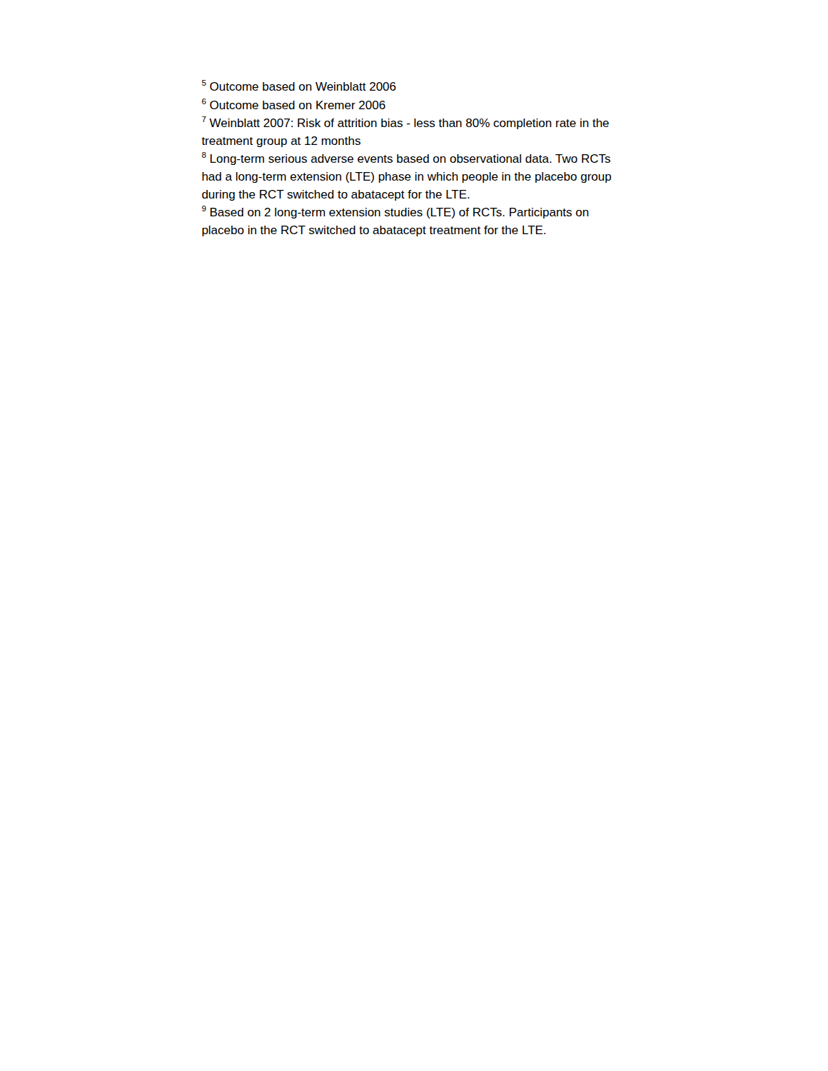5 Outcome based on Weinblatt 2006
6 Outcome based on Kremer 2006
7 Weinblatt 2007: Risk of attrition bias - less than 80% completion rate in the treatment group at 12 months
8 Long-term serious adverse events based on observational data. Two RCTs had a long-term extension (LTE) phase in which people in the placebo group during the RCT switched to abatacept for the LTE.
9 Based on 2 long-term extension studies (LTE) of RCTs. Participants on placebo in the RCT switched to abatacept treatment for the LTE.